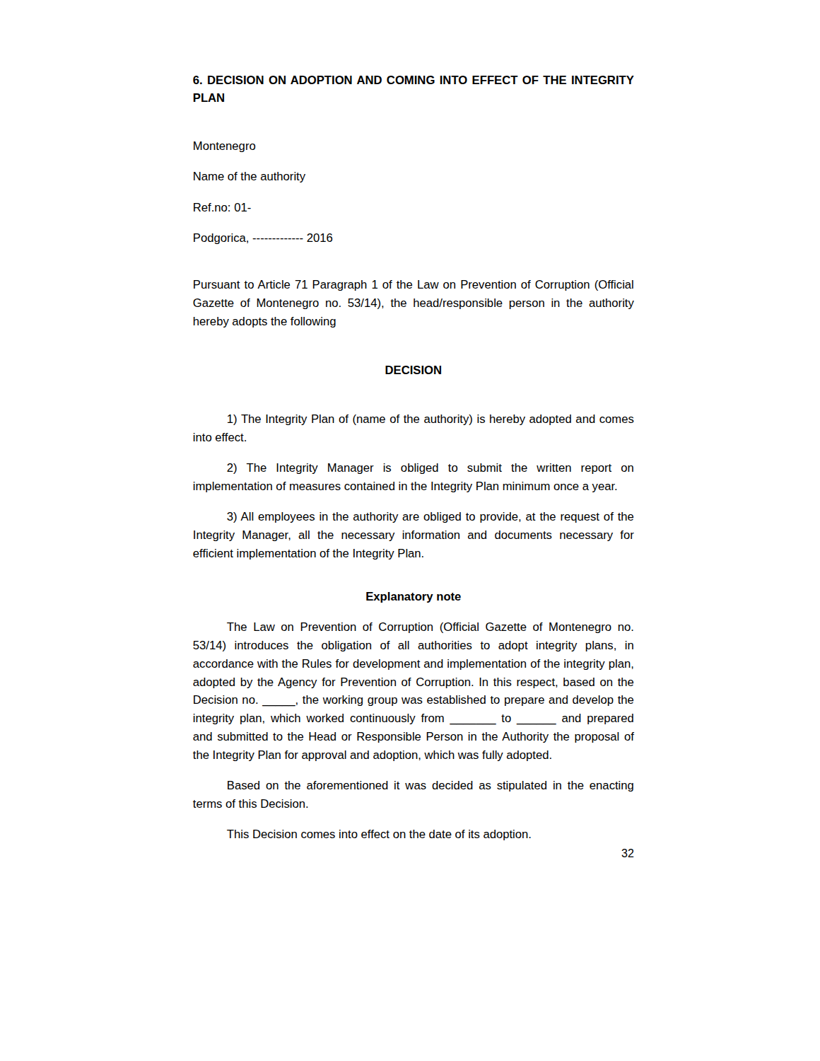6. DECISION ON ADOPTION AND COMING INTO EFFECT OF THE INTEGRITY PLAN
Montenegro
Name of the authority
Ref.no: 01-
Podgorica, ------------- 2016
Pursuant to Article 71 Paragraph 1 of the Law on Prevention of Corruption (Official Gazette of Montenegro no. 53/14), the head/responsible person in the authority hereby adopts the following
DECISION
1) The Integrity Plan of (name of the authority) is hereby adopted and comes into effect.
2) The Integrity Manager is obliged to submit the written report on implementation of measures contained in the Integrity Plan minimum once a year.
3) All employees in the authority are obliged to provide, at the request of the Integrity Manager, all the necessary information and documents necessary for efficient implementation of the Integrity Plan.
Explanatory note
The Law on Prevention of Corruption (Official Gazette of Montenegro no. 53/14) introduces the obligation of all authorities to adopt integrity plans, in accordance with the Rules for development and implementation of the integrity plan, adopted by the Agency for Prevention of Corruption. In this respect, based on the Decision no. _____, the working group was established to prepare and develop the integrity plan, which worked continuously from _______ to ______ and prepared and submitted to the Head or Responsible Person in the Authority the proposal of the Integrity Plan for approval and adoption, which was fully adopted.
Based on the aforementioned it was decided as stipulated in the enacting terms of this Decision.
This Decision comes into effect on the date of its adoption.
32